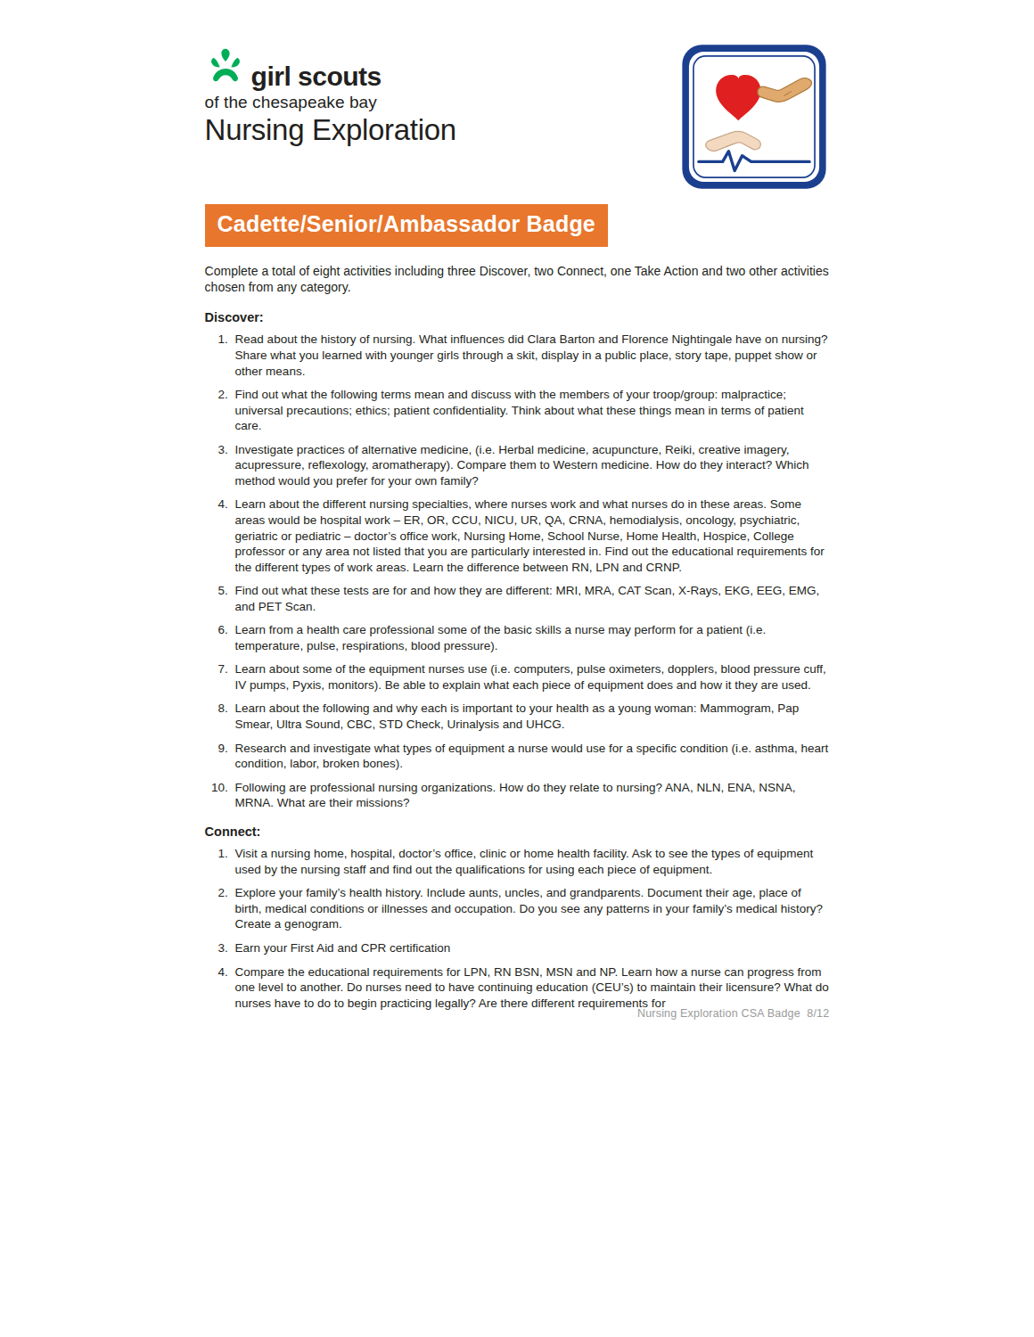girl scouts
of the chesapeake bay
Nursing Exploration
Cadette/Senior/Ambassador Badge
Complete a total of eight activities including three Discover, two Connect, one Take Action and two other activities chosen from any category.
Discover:
Read about the history of nursing. What influences did Clara Barton and Florence Nightingale have on nursing? Share what you learned with younger girls through a skit, display in a public place, story tape, puppet show or other means.
Find out what the following terms mean and discuss with the members of your troop/group: malpractice; universal precautions; ethics; patient confidentiality. Think about what these things mean in terms of patient care.
Investigate practices of alternative medicine, (i.e. Herbal medicine, acupuncture, Reiki, creative imagery, acupressure, reflexology, aromatherapy). Compare them to Western medicine. How do they interact? Which method would you prefer for your own family?
Learn about the different nursing specialties, where nurses work and what nurses do in these areas. Some areas would be hospital work – ER, OR, CCU, NICU, UR, QA, CRNA, hemodialysis, oncology, psychiatric, geriatric or pediatric – doctor’s office work, Nursing Home, School Nurse, Home Health, Hospice, College professor or any area not listed that you are particularly interested in. Find out the educational requirements for the different types of work areas. Learn the difference between RN, LPN and CRNP.
Find out what these tests are for and how they are different: MRI, MRA, CAT Scan, X-Rays, EKG, EEG, EMG, and PET Scan.
Learn from a health care professional some of the basic skills a nurse may perform for a patient (i.e. temperature, pulse, respirations, blood pressure).
Learn about some of the equipment nurses use (i.e. computers, pulse oximeters, dopplers, blood pressure cuff, IV pumps, Pyxis, monitors). Be able to explain what each piece of equipment does and how it they are used.
Learn about the following and why each is important to your health as a young woman: Mammogram, Pap Smear, Ultra Sound, CBC, STD Check, Urinalysis and UHCG.
Research and investigate what types of equipment a nurse would use for a specific condition (i.e. asthma, heart condition, labor, broken bones).
Following are professional nursing organizations. How do they relate to nursing? ANA, NLN, ENA, NSNA, MRNA. What are their missions?
Connect:
Visit a nursing home, hospital, doctor’s office, clinic or home health facility. Ask to see the types of equipment used by the nursing staff and find out the qualifications for using each piece of equipment.
Explore your family’s health history. Include aunts, uncles, and grandparents. Document their age, place of birth, medical conditions or illnesses and occupation. Do you see any patterns in your family’s medical history? Create a genogram.
Earn your First Aid and CPR certification
Compare the educational requirements for LPN, RN BSN, MSN and NP. Learn how a nurse can progress from one level to another. Do nurses need to have continuing education (CEU’s) to maintain their licensure? What do nurses have to do to begin practicing legally? Are there different requirements for
Nursing Exploration CSA Badge 8/12